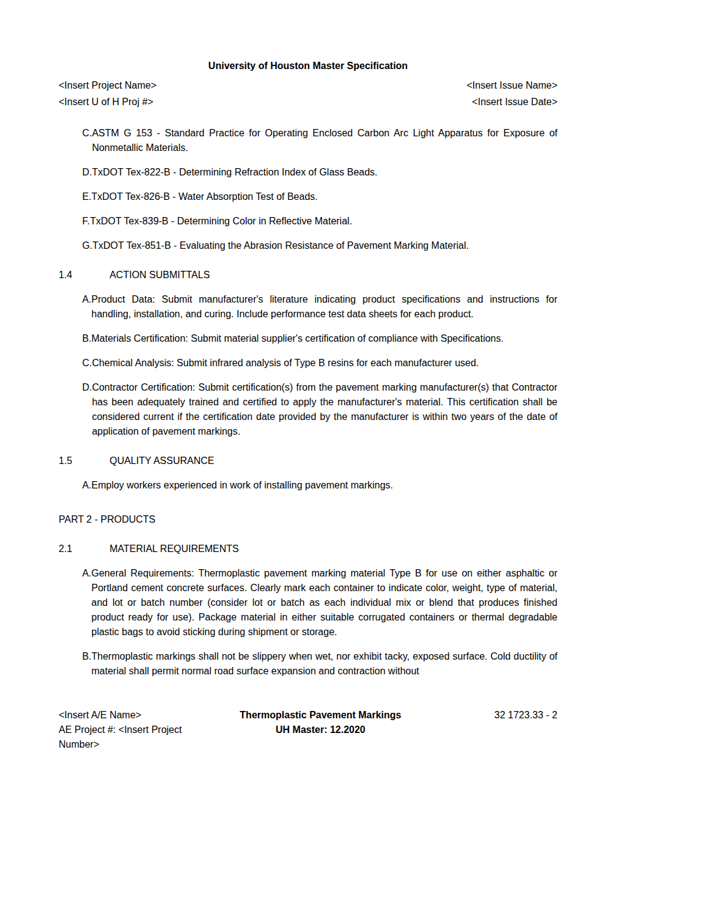University of Houston Master Specification
<Insert Project Name> <Insert Issue Name>
<Insert U of H Proj #> <Insert Issue Date>
C.
ASTM G 153 - Standard Practice for Operating Enclosed Carbon Arc Light Apparatus for Exposure of Nonmetallic Materials.
D.
TxDOT Tex-822-B - Determining Refraction Index of Glass Beads.
E.
TxDOT Tex-826-B - Water Absorption Test of Beads.
F.
TxDOT Tex-839-B - Determining Color in Reflective Material.
G.
TxDOT Tex-851-B - Evaluating the Abrasion Resistance of Pavement Marking Material.
1.4
ACTION SUBMITTALS
A.
Product Data: Submit manufacturer's literature indicating product specifications and instructions for handling, installation, and curing. Include performance test data sheets for each product.
B.
Materials Certification: Submit material supplier's certification of compliance with Specifications.
C.
Chemical Analysis: Submit infrared analysis of Type B resins for each manufacturer used.
D.
Contractor Certification: Submit certification(s) from the pavement marking manufacturer(s) that Contractor has been adequately trained and certified to apply the manufacturer's material. This certification shall be considered current if the certification date provided by the manufacturer is within two years of the date of application of pavement markings.
1.5
QUALITY ASSURANCE
A.
Employ workers experienced in work of installing pavement markings.
PART 2 - PRODUCTS
2.1
MATERIAL REQUIREMENTS
A.
General Requirements: Thermoplastic pavement marking material Type B for use on either asphaltic or Portland cement concrete surfaces. Clearly mark each container to indicate color, weight, type of material, and lot or batch number (consider lot or batch as each individual mix or blend that produces finished product ready for use). Package material in either suitable corrugated containers or thermal degradable plastic bags to avoid sticking during shipment or storage.
B.
Thermoplastic markings shall not be slippery when wet, nor exhibit tacky, exposed surface. Cold ductility of material shall permit normal road surface expansion and contraction without
<Insert A/E Name>
AE Project #: <Insert Project Number>
Thermoplastic Pavement Markings
UH Master: 12.2020
32 1723.33 - 2